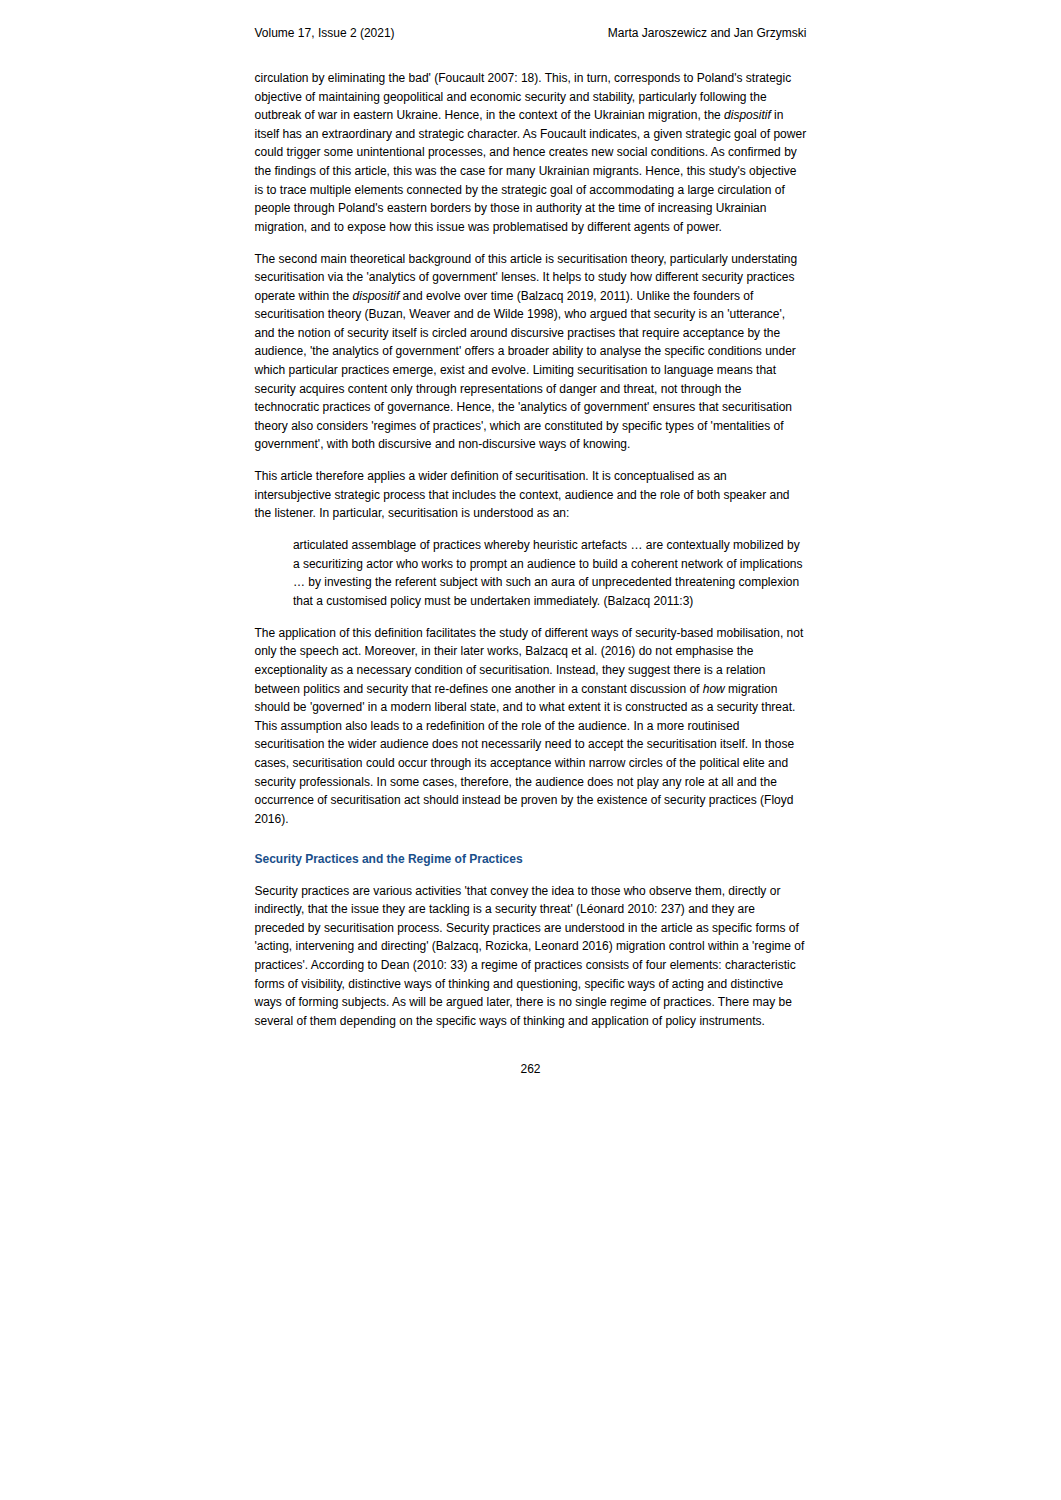Volume 17, Issue 2 (2021) Marta Jaroszewicz and Jan Grzymski
circulation by eliminating the bad' (Foucault 2007: 18). This, in turn, corresponds to Poland's strategic objective of maintaining geopolitical and economic security and stability, particularly following the outbreak of war in eastern Ukraine. Hence, in the context of the Ukrainian migration, the dispositif in itself has an extraordinary and strategic character. As Foucault indicates, a given strategic goal of power could trigger some unintentional processes, and hence creates new social conditions. As confirmed by the findings of this article, this was the case for many Ukrainian migrants. Hence, this study's objective is to trace multiple elements connected by the strategic goal of accommodating a large circulation of people through Poland's eastern borders by those in authority at the time of increasing Ukrainian migration, and to expose how this issue was problematised by different agents of power.
The second main theoretical background of this article is securitisation theory, particularly understating securitisation via the 'analytics of government' lenses. It helps to study how different security practices operate within the dispositif and evolve over time (Balzacq 2019, 2011). Unlike the founders of securitisation theory (Buzan, Weaver and de Wilde 1998), who argued that security is an 'utterance', and the notion of security itself is circled around discursive practises that require acceptance by the audience, 'the analytics of government' offers a broader ability to analyse the specific conditions under which particular practices emerge, exist and evolve. Limiting securitisation to language means that security acquires content only through representations of danger and threat, not through the technocratic practices of governance. Hence, the 'analytics of government' ensures that securitisation theory also considers 'regimes of practices', which are constituted by specific types of 'mentalities of government', with both discursive and non-discursive ways of knowing.
This article therefore applies a wider definition of securitisation. It is conceptualised as an intersubjective strategic process that includes the context, audience and the role of both speaker and the listener. In particular, securitisation is understood as an:
articulated assemblage of practices whereby heuristic artefacts … are contextually mobilized by a securitizing actor who works to prompt an audience to build a coherent network of implications … by investing the referent subject with such an aura of unprecedented threatening complexion that a customised policy must be undertaken immediately. (Balzacq 2011:3)
The application of this definition facilitates the study of different ways of security-based mobilisation, not only the speech act. Moreover, in their later works, Balzacq et al. (2016) do not emphasise the exceptionality as a necessary condition of securitisation. Instead, they suggest there is a relation between politics and security that re-defines one another in a constant discussion of how migration should be 'governed' in a modern liberal state, and to what extent it is constructed as a security threat. This assumption also leads to a redefinition of the role of the audience. In a more routinised securitisation the wider audience does not necessarily need to accept the securitisation itself. In those cases, securitisation could occur through its acceptance within narrow circles of the political elite and security professionals. In some cases, therefore, the audience does not play any role at all and the occurrence of securitisation act should instead be proven by the existence of security practices (Floyd 2016).
Security Practices and the Regime of Practices
Security practices are various activities 'that convey the idea to those who observe them, directly or indirectly, that the issue they are tackling is a security threat' (Léonard 2010: 237) and they are preceded by securitisation process. Security practices are understood in the article as specific forms of 'acting, intervening and directing' (Balzacq, Rozicka, Leonard 2016) migration control within a 'regime of practices'. According to Dean (2010: 33) a regime of practices consists of four elements: characteristic forms of visibility, distinctive ways of thinking and questioning, specific ways of acting and distinctive ways of forming subjects. As will be argued later, there is no single regime of practices. There may be several of them depending on the specific ways of thinking and application of policy instruments.
262